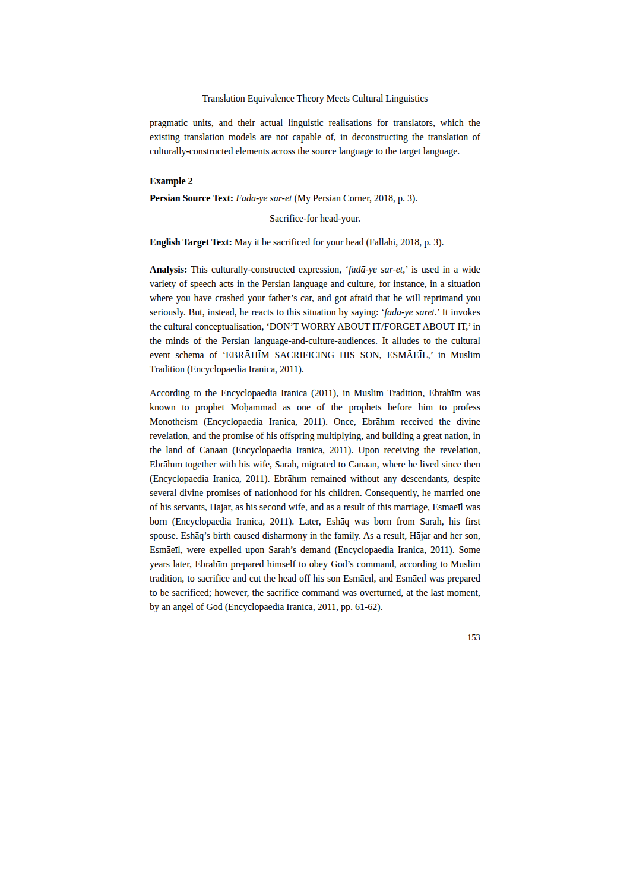Translation Equivalence Theory Meets Cultural Linguistics
pragmatic units, and their actual linguistic realisations for translators, which the existing translation models are not capable of, in deconstructing the translation of culturally-constructed elements across the source language to the target language.
Example 2
Persian Source Text: Fadā-ye sar-et (My Persian Corner, 2018, p. 3).
Sacrifice-for head-your.
English Target Text: May it be sacrificed for your head (Fallahi, 2018, p. 3).
Analysis: This culturally-constructed expression, ‘fadā-ye sar-et,’ is used in a wide variety of speech acts in the Persian language and culture, for instance, in a situation where you have crashed your father’s car, and got afraid that he will reprimand you seriously. But, instead, he reacts to this situation by saying: ‘fadā-ye saret.’ It invokes the cultural conceptualisation, ‘DON’T WORRY ABOUT IT/FORGET ABOUT IT,’ in the minds of the Persian language-and-culture-audiences. It alludes to the cultural event schema of ‘EBRĀHĪM SACRIFICING HIS SON, ESMĀEĪL,’ in Muslim Tradition (Encyclopaedia Iranica, 2011).
According to the Encyclopaedia Iranica (2011), in Muslim Tradition, Ebrāhīm was known to prophet Moḥammad as one of the prophets before him to profess Monotheism (Encyclopaedia Iranica, 2011). Once, Ebrāhīm received the divine revelation, and the promise of his offspring multiplying, and building a great nation, in the land of Canaan (Encyclopaedia Iranica, 2011). Upon receiving the revelation, Ebrāhīm together with his wife, Sarah, migrated to Canaan, where he lived since then (Encyclopaedia Iranica, 2011). Ebrāhīm remained without any descendants, despite several divine promises of nationhood for his children. Consequently, he married one of his servants, Hājar, as his second wife, and as a result of this marriage, Esmāeīl was born (Encyclopaedia Iranica, 2011). Later, Eshāq was born from Sarah, his first spouse. Eshāq’s birth caused disharmony in the family. As a result, Hājar and her son, Esmāeīl, were expelled upon Sarah’s demand (Encyclopaedia Iranica, 2011). Some years later, Ebrāhīm prepared himself to obey God’s command, according to Muslim tradition, to sacrifice and cut the head off his son Esmāeīl, and Esmāeīl was prepared to be sacrificed; however, the sacrifice command was overturned, at the last moment, by an angel of God (Encyclopaedia Iranica, 2011, pp. 61-62).
153